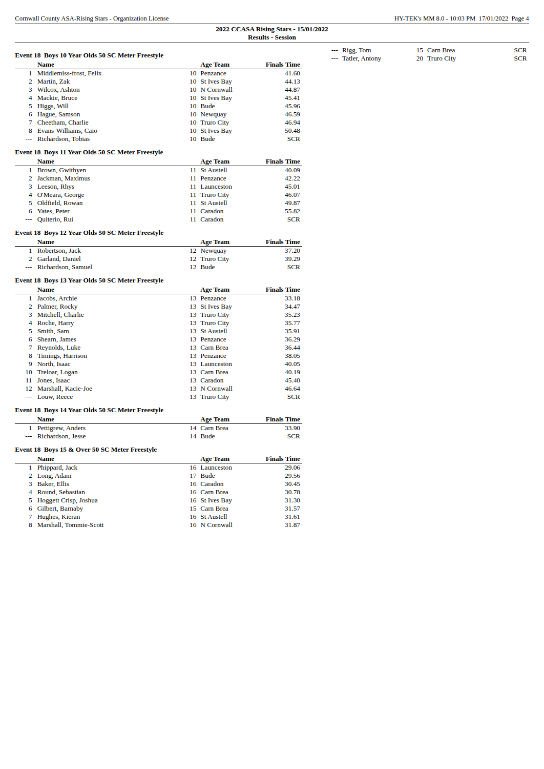Cornwall County ASA-Rising Stars - Organization License
HY-TEK's MM 8.0 - 10:03 PM 17/01/2022 Page 4
2022 CCASA Rising Stars - 15/01/2022
Results - Session
Event 18 Boys 10 Year Olds 50 SC Meter Freestyle
| | Name | | Age Team | Finals Time |
| --- | --- | --- | --- | --- |
| 1 | Middlemiss-frost, Felix | 10 | Penzance | 41.60 |
| 2 | Martin, Zak | 10 | St Ives Bay | 44.13 |
| 3 | Wilcox, Ashton | 10 | N Cornwall | 44.87 |
| 4 | Mackie, Bruce | 10 | St Ives Bay | 45.41 |
| 5 | Higgs, Will | 10 | Bude | 45.96 |
| 6 | Hague, Samson | 10 | Newquay | 46.59 |
| 7 | Cheetham, Charlie | 10 | Truro City | 46.94 |
| 8 | Evans-Williams, Caio | 10 | St Ives Bay | 50.48 |
| --- | Richardson, Tobias | 10 | Bude | SCR |
Event 18 Boys 11 Year Olds 50 SC Meter Freestyle
| | Name | | Age Team | Finals Time |
| --- | --- | --- | --- | --- |
| 1 | Brown, Gwithyen | 11 | St Austell | 40.09 |
| 2 | Jackman, Maximus | 11 | Penzance | 42.22 |
| 3 | Leeson, Rhys | 11 | Launceston | 45.01 |
| 4 | O'Meara, George | 11 | Truro City | 46.07 |
| 5 | Oldfield, Rowan | 11 | St Austell | 49.87 |
| 6 | Yates, Peter | 11 | Caradon | 55.82 |
| --- | Quiterio, Rui | 11 | Caradon | SCR |
Event 18 Boys 12 Year Olds 50 SC Meter Freestyle
| | Name | | Age Team | Finals Time |
| --- | --- | --- | --- | --- |
| 1 | Robertson, Jack | 12 | Newquay | 37.20 |
| 2 | Garland, Daniel | 12 | Truro City | 39.29 |
| --- | Richardson, Samuel | 12 | Bude | SCR |
Event 18 Boys 13 Year Olds 50 SC Meter Freestyle
| | Name | | Age Team | Finals Time |
| --- | --- | --- | --- | --- |
| 1 | Jacobs, Archie | 13 | Penzance | 33.18 |
| 2 | Palmer, Rocky | 13 | St Ives Bay | 34.47 |
| 3 | Mitchell, Charlie | 13 | Truro City | 35.23 |
| 4 | Roche, Harry | 13 | Truro City | 35.77 |
| 5 | Smith, Sam | 13 | St Austell | 35.91 |
| 6 | Shearn, James | 13 | Penzance | 36.29 |
| 7 | Reynolds, Luke | 13 | Carn Brea | 36.44 |
| 8 | Timings, Harrison | 13 | Penzance | 38.05 |
| 9 | North, Isaac | 13 | Launceston | 40.05 |
| 10 | Treloar, Logan | 13 | Carn Brea | 40.19 |
| 11 | Jones, Isaac | 13 | Caradon | 45.40 |
| 12 | Marshall, Kacie-Joe | 13 | N Cornwall | 46.64 |
| --- | Louw, Reece | 13 | Truro City | SCR |
Event 18 Boys 14 Year Olds 50 SC Meter Freestyle
| | Name | | Age Team | Finals Time |
| --- | --- | --- | --- | --- |
| 1 | Pettigrew, Anders | 14 | Carn Brea | 33.90 |
| --- | Richardson, Jesse | 14 | Bude | SCR |
Event 18 Boys 15 & Over 50 SC Meter Freestyle
| | Name | | Age Team | Finals Time |
| --- | --- | --- | --- | --- |
| 1 | Phippard, Jack | 16 | Launceston | 29.06 |
| 2 | Long, Adam | 17 | Bude | 29.56 |
| 3 | Baker, Ellis | 16 | Caradon | 30.45 |
| 4 | Round, Sebastian | 16 | Carn Brea | 30.78 |
| 5 | Hoggett Crisp, Joshua | 16 | St Ives Bay | 31.30 |
| 6 | Gilbert, Barnaby | 15 | Carn Brea | 31.57 |
| 7 | Hughes, Kieran | 16 | St Austell | 31.61 |
| 8 | Marshall, Tommie-Scott | 16 | N Cornwall | 31.87 |
| --- | Rigg, Tom | 15 | Carn Brea | SCR |
| --- | Tatler, Antony | 20 | Truro City | SCR |